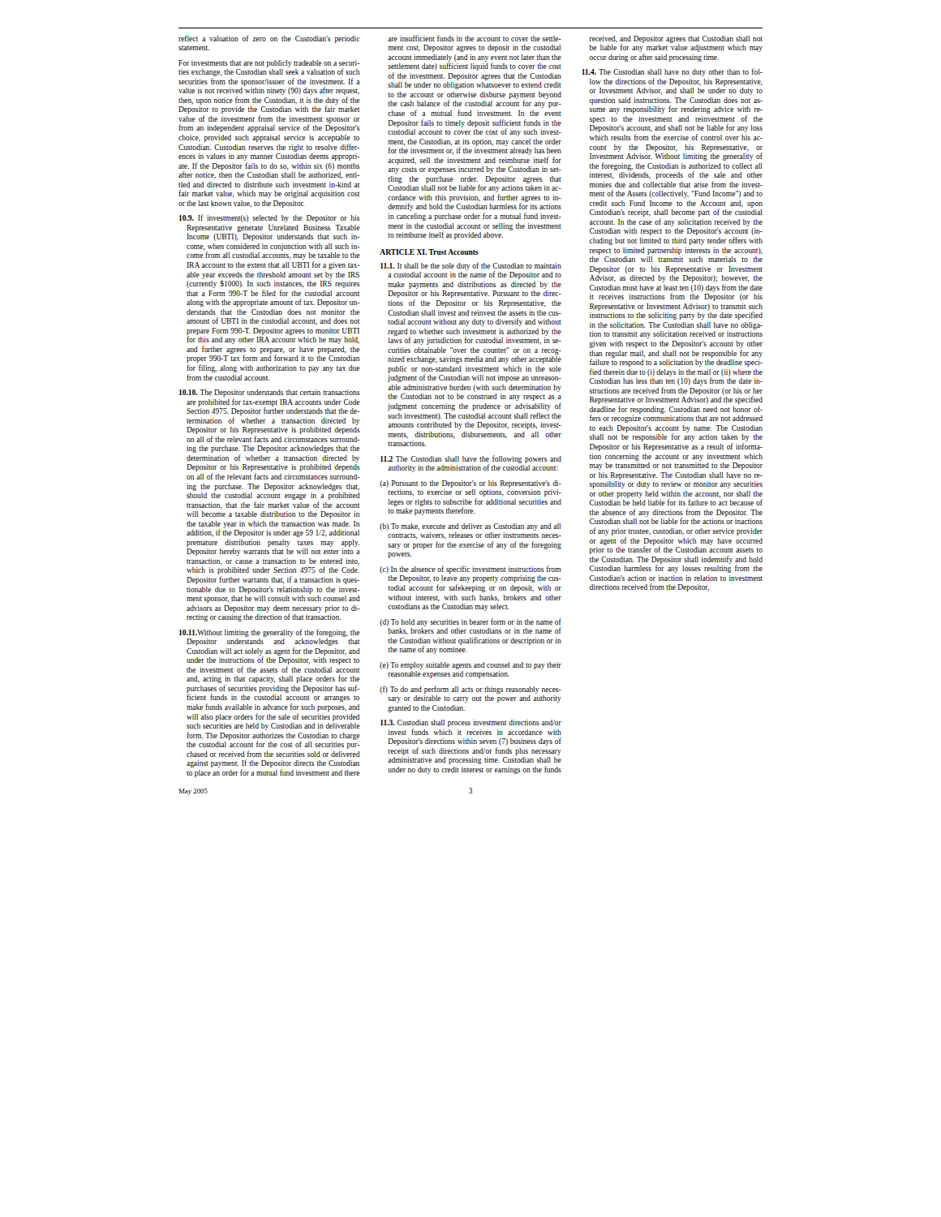reflect a valuation of zero on the Custodian's periodic statement.
For investments that are not publicly tradeable on a securities exchange, the Custodian shall seek a valuation of such securities from the sponsor/issuer of the investment. If a value is not received within ninety (90) days after request, then, upon notice from the Custodian, it is the duty of the Depositor to provide the Custodian with the fair market value of the investment from the investment sponsor or from an independent appraisal service of the Depositor's choice, provided such appraisal service is acceptable to Custodian. Custodian reserves the right to resolve differences in values in any manner Custodian deems appropriate. If the Depositor fails to do so, within six (6) months after notice, then the Custodian shall be authorized, entitled and directed to distribute such investment in-kind at fair market value, which may be original acquisition cost or the last known value, to the Depositor.
10.9. If investment(s) selected by the Depositor or his Representative generate Unrelated Business Taxable Income (UBTI), Depositor understands that such income, when considered in conjunction with all such income from all custodial accounts, may be taxable to the IRA account to the extent that all UBTI for a given taxable year exceeds the threshold amount set by the IRS (currently $1000). In such instances, the IRS requires that a Form 990-T be filed for the custodial account along with the appropriate amount of tax. Depositor understands that the Custodian does not monitor the amount of UBTI in the custodial account, and does not prepare Form 990-T. Depositor agrees to monitor UBTI for this and any other IRA account which he may hold, and further agrees to prepare, or have prepared, the proper 990-T tax form and forward it to the Custodian for filing, along with authorization to pay any tax due from the custodial account.
10.10. The Depositor understands that certain transactions are prohibited for tax-exempt IRA accounts under Code Section 4975. Depositor further understands that the determination of whether a transaction directed by Depositor or his Representative is prohibited depends on all of the relevant facts and circumstances surrounding the purchase. The Depositor acknowledges that the determination of whether a transaction directed by Depositor or his Representative is prohibited depends on all of the relevant facts and circumstances surrounding the purchase. The Depositor acknowledges that, should the custodial account engage in a prohibited transaction, that the fair market value of the account will become a taxable distribution to the Depositor in the taxable year in which the transaction was made. In addition, if the Depositor is under age 59 1/2, additional premature distribution penalty taxes may apply. Depositor hereby warrants that he will not enter into a transaction, or cause a transaction to be entered into, which is prohibited under Section 4975 of the Code. Depositor further warrants that, if a transaction is questionable due to Depositor's relationship to the investment sponsor, that he will consult with such counsel and advisors as Depositor may deem necessary prior to directing or causing the direction of that transaction.
10.11. Without limiting the generality of the foregoing, the Depositor understands and acknowledges that Custodian will act solely as agent for the Depositor, and under the instructions of the Depositor, with respect to the investment of the assets of the custodial account and, acting in that capacity, shall place orders for the purchases of securities providing the Depositor has sufficient funds in the custodial account or arranges to make funds available in advance for such purposes, and will also place orders for the sale of securities provided such securities are held by Custodian and in deliverable form. The Depositor authorizes the Custodian to charge the custodial account for the cost of all securities purchased or received from the securities sold or delivered against payment. If the Depositor directs the Custodian to place an order for a mutual fund investment and there are insufficient funds in the account to cover the settlement cost, Depositor agrees to deposit in the custodial account immediately (and in any event not later than the settlement date) sufficient liquid funds to cover the cost of the investment. Depositor agrees that the Custodian shall be under no obligation whatsoever to extend credit to the account or otherwise disburse payment beyond the cash balance of the custodial account for any purchase of a mutual fund investment. In the event Depositor fails to timely deposit sufficient funds in the custodial account to cover the cost of any such investment, the Custodian, at its option, may cancel the order for the investment or, if the investment already has been acquired, sell the investment and reimburse itself for any costs or expenses incurred by the Custodian in settling the purchase order. Depositor agrees that Custodian shall not be liable for any actions taken in accordance with this provision, and further agrees to indemnify and hold the Custodian harmless for its actions in canceling a purchase order for a mutual fund investment in the custodial account or selling the investment to reimburse itself as provided above.
ARTICLE XI. Trust Accounts
11.1. It shall be the sole duty of the Custodian to maintain a custodial account in the name of the Depositor and to make payments and distributions as directed by the Depositor or his Representative. Pursuant to the directions of the Depositor or his Representative, the Custodian shall invest and reinvest the assets in the custodial account without any duty to diversify and without regard to whether such investment is authorized by the laws of any jurisdiction for custodial investment, in securities obtainable "over the counter" or on a recognized exchange, savings media and any other acceptable public or non-standard investment which in the sole judgment of the Custodian will not impose an unreasonable administrative burden (with such determination by the Custodian not to be construed in any respect as a judgment concerning the prudence or advisability of such investment). The custodial account shall reflect the amounts contributed by the Depositor, receipts, investments, distributions, disbursements, and all other transactions.
11.2 The Custodian shall have the following powers and authority in the administration of the custodial account:
(a) Pursuant to the Depositor's or his Representative's directions, to exercise or sell options, conversion privileges or rights to subscribe for additional securities and to make payments therefore.
(b) To make, execute and deliver as Custodian any and all contracts, waivers, releases or other instruments necessary or proper for the exercise of any of the foregoing powers.
(c) In the absence of specific investment instructions from the Depositor, to leave any property comprising the custodial account for safekeeping or on deposit, with or without interest, with such banks, brokers and other custodians as the Custodian may select.
(d) To hold any securities in bearer form or in the name of banks, brokers and other custodians or in the name of the Custodian without qualifications or description or in the name of any nominee.
(e) To employ suitable agents and counsel and to pay their reasonable expenses and compensation.
(f) To do and perform all acts or things reasonably necessary or desirable to carry out the power and authority granted to the Custodian.
11.3. Custodian shall process investment directions and/or invest funds which it receives in accordance with Depositor's directions within seven (7) business days of receipt of such directions and/or funds plus necessary administrative and processing time. Custodian shall be under no duty to credit interest or earnings on the funds received, and Depositor agrees that Custodian shall not be liable for any market value adjustment which may occur during or after said processing time.
11.4. The Custodian shall have no duty other than to follow the directions of the Depositor, his Representative, or Investment Advisor, and shall be under no duty to question said instructions. The Custodian does not assume any responsibility for rendering advice with respect to the investment and reinvestment of the Depositor's account, and shall not be liable for any loss which results from the exercise of control over his account by the Depositor, his Representative, or Investment Advisor. Without limiting the generality of the foregoing, the Custodian is authorized to collect all interest, dividends, proceeds of the sale and other monies due and collectable that arise from the investment of the Assets (collectively, "Fund Income") and to credit such Fund Income to the Account and, upon Custodian's receipt, shall become part of the custodial account. In the case of any solicitation received by the Custodian with respect to the Depositor's account (including but not limited to third party tender offers with respect to limited partnership interests in the account), the Custodian will transmit such materials to the Depositor (or to his Representative or Investment Advisor, as directed by the Depositor); however, the Custodian must have at least ten (10) days from the date it receives instructions from the Depositor (or his Representative or Investment Advisor) to transmit such instructions to the soliciting party by the date specified in the solicitation. The Custodian shall have no obligation to transmit any solicitation received or instructions given with respect to the Depositor's account by other than regular mail, and shall not be responsible for any failure to respond to a solicitation by the deadline specified therein due to (i) delays in the mail or (ii) where the Custodian has less than ten (10) days from the date instructions are received from the Depositor (or his or her Representative or Investment Advisor) and the specified deadline for responding. Custodian need not honor offers or recognize communications that are not addressed to each Depositor's account by name. The Custodian shall not be responsible for any action taken by the Depositor or his Representative as a result of information concerning the account or any investment which may be transmitted or not transmitted to the Depositor or his Representative. The Custodian shall have no responsibility or duty to review or monitor any securities or other property held within the account, nor shall the Custodian be held liable for its failure to act because of the absence of any directions from the Depositor. The Custodian shall not be liable for the actions or inactions of any prior trustee, custodian, or other service provider or agent of the Depositor which may have occurred prior to the transfer of the Custodian account assets to the Custodian. The Depositor shall indemnify and hold Custodian harmless for any losses resulting from the Custodian's action or inaction in relation to investment directions received from the Depositor,
May 2005
3